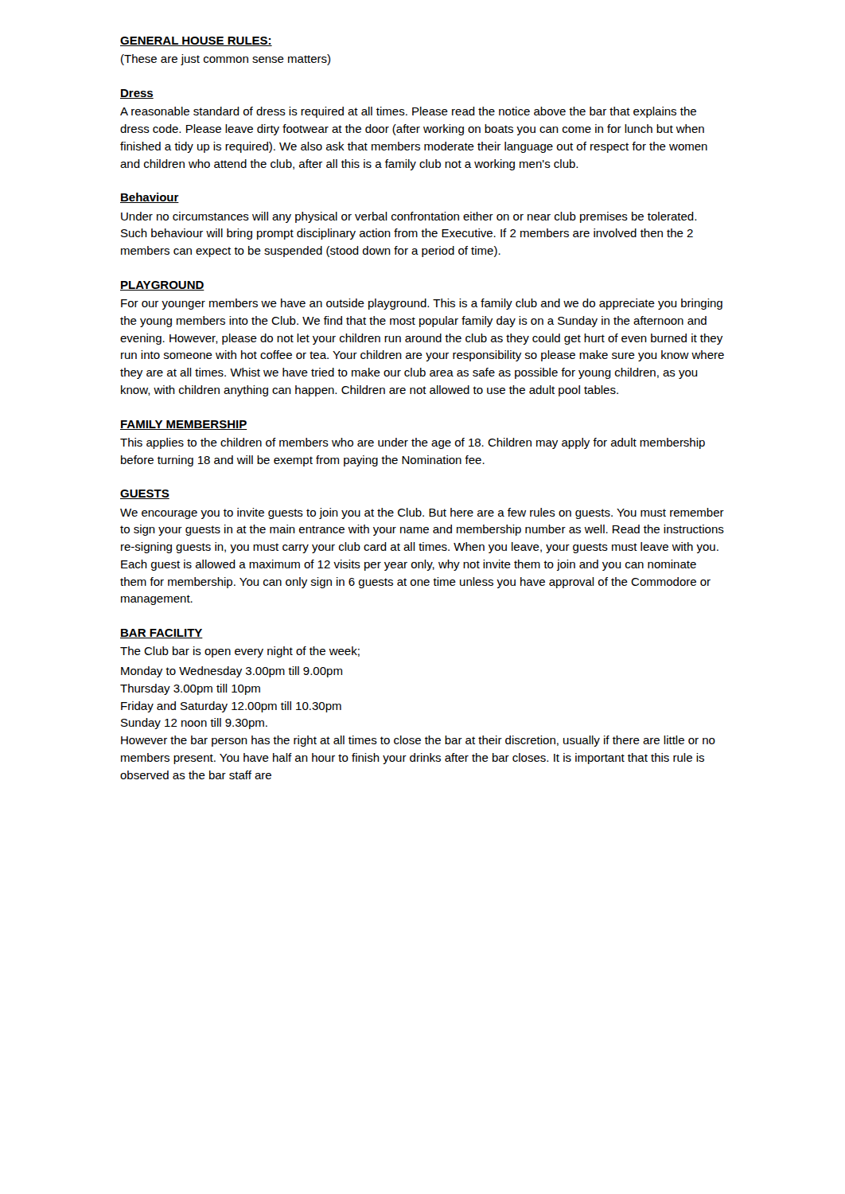GENERAL HOUSE RULES:
(These are just common sense matters)
Dress
A reasonable standard of dress is required at all times. Please read the notice above the bar that explains the dress code. Please leave dirty footwear at the door (after working on boats you can come in for lunch but when finished a tidy up is required). We also ask that members moderate their language out of respect for the women and children who attend the club, after all this is a family club not a working men's club.
Behaviour
Under no circumstances will any physical or verbal confrontation either on or near club premises be tolerated. Such behaviour will bring prompt disciplinary action from the Executive. If 2 members are involved then the 2 members can expect to be suspended (stood down for a period of time).
PLAYGROUND
For our younger members we have an outside playground. This is a family club and we do appreciate you bringing the young members into the Club. We find that the most popular family day is on a Sunday in the afternoon and evening. However, please do not let your children run around the club as they could get hurt of even burned it they run into someone with hot coffee or tea. Your children are your responsibility so please make sure you know where they are at all times. Whist we have tried to make our club area as safe as possible for young children, as you know, with children anything can happen. Children are not allowed to use the adult pool tables.
FAMILY MEMBERSHIP
This applies to the children of members who are under the age of 18. Children may apply for adult membership before turning 18 and will be exempt from paying the Nomination fee.
GUESTS
We encourage you to invite guests to join you at the Club. But here are a few rules on guests. You must remember to sign your guests in at the main entrance with your name and membership number as well. Read the instructions re-signing guests in, you must carry your club card at all times. When you leave, your guests must leave with you. Each guest is allowed a maximum of 12 visits per year only, why not invite them to join and you can nominate them for membership. You can only sign in 6 guests at one time unless you have approval of the Commodore or management.
BAR FACILITY
The Club bar is open every night of the week;
Monday to Wednesday 3.00pm till 9.00pm
Thursday 3.00pm till 10pm
Friday and Saturday 12.00pm till 10.30pm
Sunday 12 noon till 9.30pm.
However the bar person has the right at all times to close the bar at their discretion, usually if there are little or no members present. You have half an hour to finish your drinks after the bar closes. It is important that this rule is observed as the bar staff are